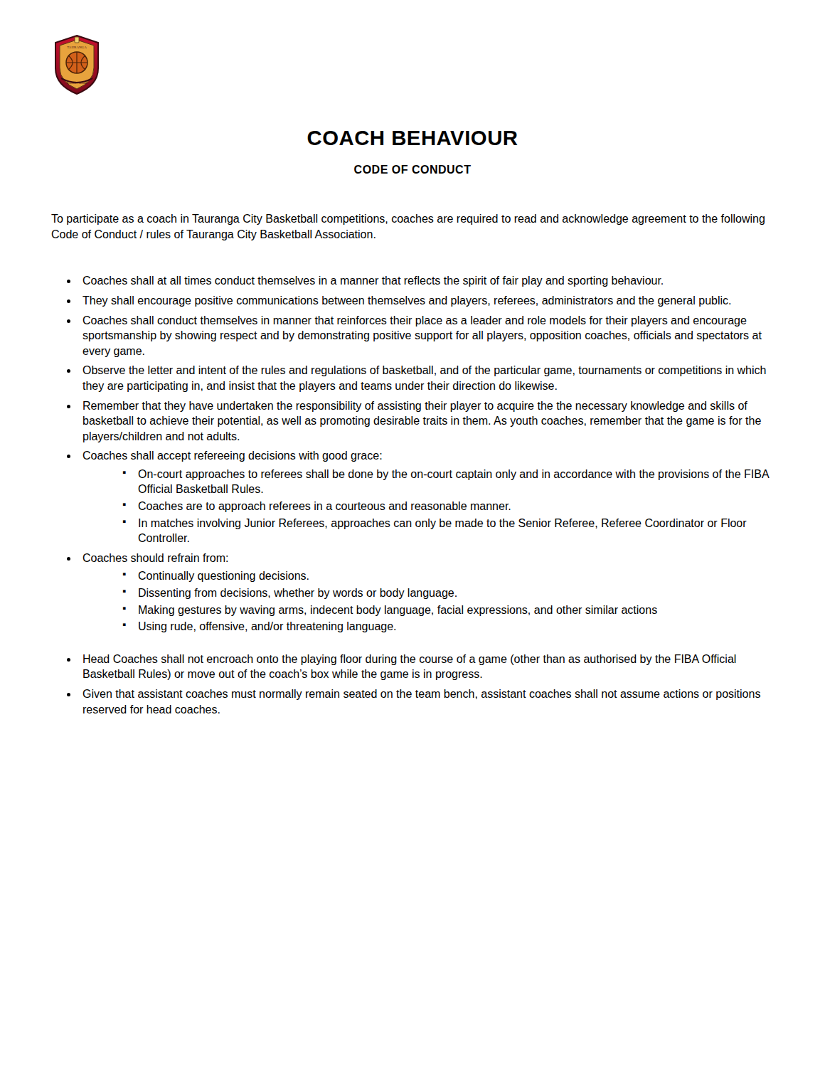TAURANGA BASKETBALL
COACH BEHAVIOUR
CODE OF CONDUCT
To participate as a coach in Tauranga City Basketball competitions, coaches are required to read and acknowledge agreement to the following Code of Conduct / rules of Tauranga City Basketball Association.
Coaches shall at all times conduct themselves in a manner that reflects the spirit of fair play and sporting behaviour.
They shall encourage positive communications between themselves and players, referees, administrators and the general public.
Coaches shall conduct themselves in manner that reinforces their place as a leader and role models for their players and encourage sportsmanship by showing respect and by demonstrating positive support for all players, opposition coaches, officials and spectators at every game.
Observe the letter and intent of the rules and regulations of basketball, and of the particular game, tournaments or competitions in which they are participating in, and insist that the players and teams under their direction do likewise.
Remember that they have undertaken the responsibility of assisting their player to acquire the the necessary knowledge and skills of basketball to achieve their potential, as well as promoting desirable traits in them. As youth coaches, remember that the game is for the players/children and not adults.
Coaches shall accept refereeing decisions with good grace:
On-court approaches to referees shall be done by the on-court captain only and in accordance with the provisions of the FIBA Official Basketball Rules.
Coaches are to approach referees in a courteous and reasonable manner.
In matches involving Junior Referees, approaches can only be made to the Senior Referee, Referee Coordinator or Floor Controller.
Coaches should refrain from:
Continually questioning decisions.
Dissenting from decisions, whether by words or body language.
Making gestures by waving arms, indecent body language, facial expressions, and other similar actions
Using rude, offensive, and/or threatening language.
Head Coaches shall not encroach onto the playing floor during the course of a game (other than as authorised by the FIBA Official Basketball Rules) or move out of the coach’s box while the game is in progress.
Given that assistant coaches must normally remain seated on the team bench, assistant coaches shall not assume actions or positions reserved for head coaches.